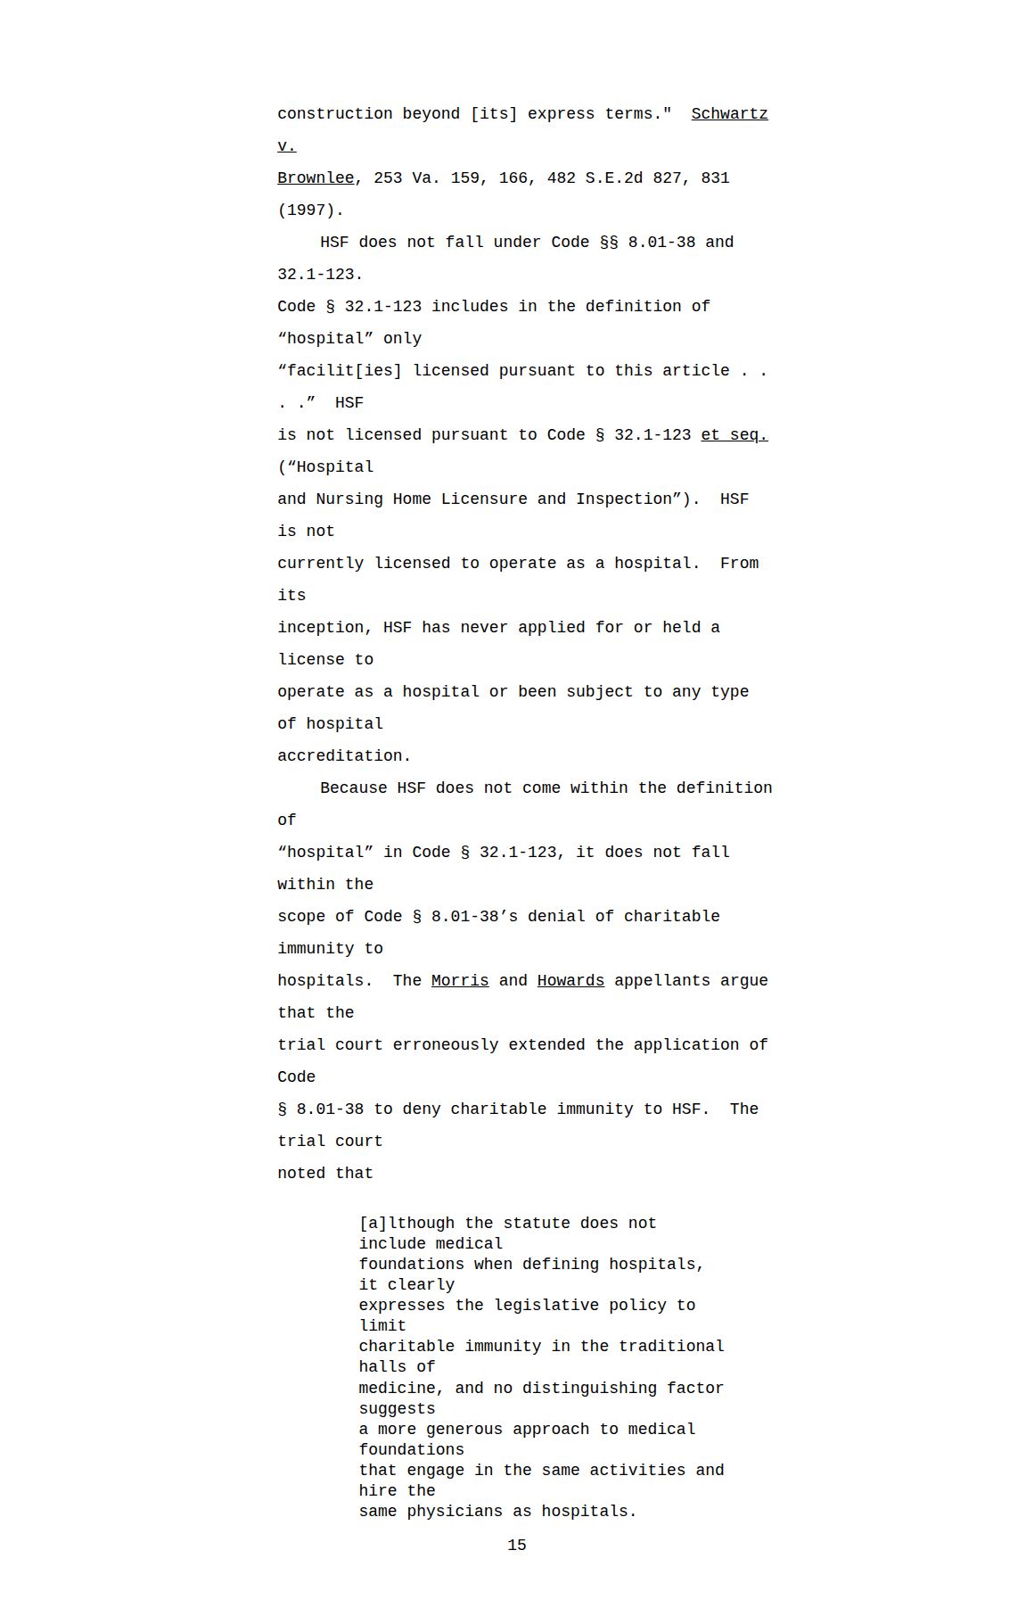construction beyond [its] express terms." Schwartz v.
Brownlee, 253 Va. 159, 166, 482 S.E.2d 827, 831 (1997).
HSF does not fall under Code §§ 8.01-38 and 32.1-123.
Code § 32.1-123 includes in the definition of “hospital” only
“facilit[ies] licensed pursuant to this article . . . .” HSF
is not licensed pursuant to Code § 32.1-123 et seq. (“Hospital
and Nursing Home Licensure and Inspection”). HSF is not
currently licensed to operate as a hospital. From its
inception, HSF has never applied for or held a license to
operate as a hospital or been subject to any type of hospital
accreditation.
Because HSF does not come within the definition of
“hospital” in Code § 32.1-123, it does not fall within the
scope of Code § 8.01-38’s denial of charitable immunity to
hospitals. The Morris and Howards appellants argue that the
trial court erroneously extended the application of Code
§ 8.01-38 to deny charitable immunity to HSF. The trial court
noted that
[a]lthough the statute does not include medical
foundations when defining hospitals, it clearly
expresses the legislative policy to limit
charitable immunity in the traditional halls of
medicine, and no distinguishing factor suggests
a more generous approach to medical foundations
that engage in the same activities and hire the
same physicians as hospitals.
15